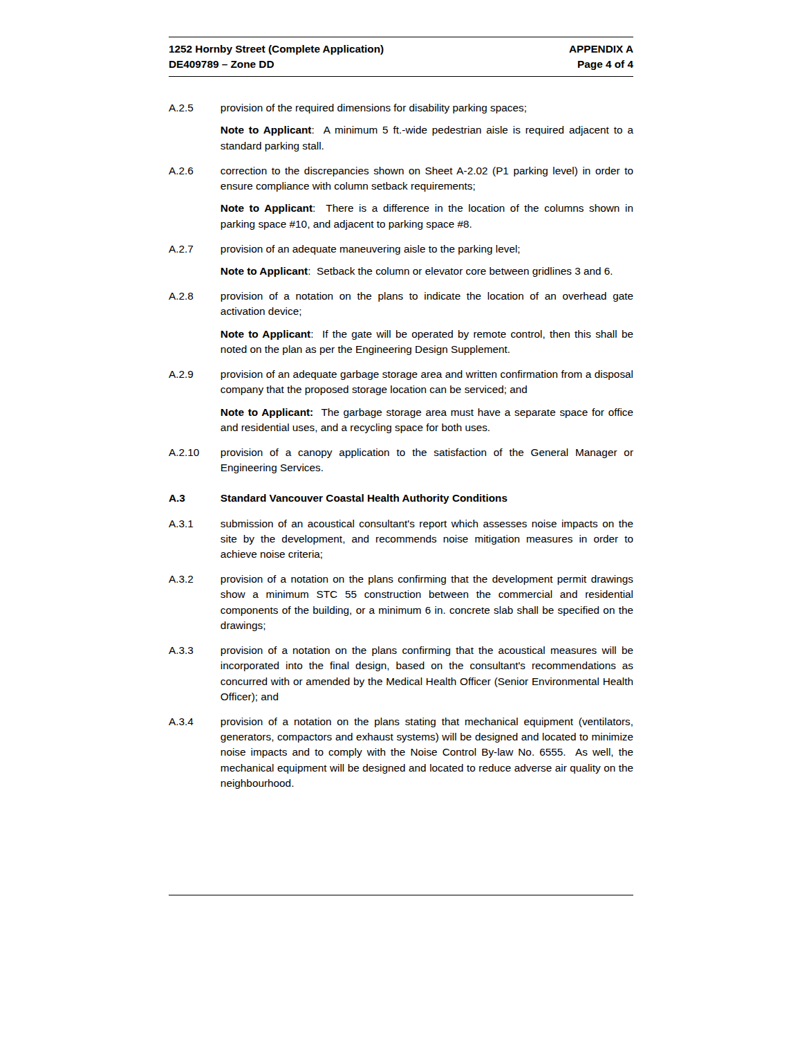| 1252 Hornby Street (Complete Application) DE409789 – Zone DD | APPENDIX A Page 4 of 4 |
A.2.5
provision of the required dimensions for disability parking spaces;
Note to Applicant: A minimum 5 ft.-wide pedestrian aisle is required adjacent to a standard parking stall.
A.2.6
correction to the discrepancies shown on Sheet A-2.02 (P1 parking level) in order to ensure compliance with column setback requirements;
Note to Applicant: There is a difference in the location of the columns shown in parking space #10, and adjacent to parking space #8.
A.2.7
provision of an adequate maneuvering aisle to the parking level;
Note to Applicant: Setback the column or elevator core between gridlines 3 and 6.
A.2.8
provision of a notation on the plans to indicate the location of an overhead gate activation device;
Note to Applicant: If the gate will be operated by remote control, then this shall be noted on the plan as per the Engineering Design Supplement.
A.2.9
provision of an adequate garbage storage area and written confirmation from a disposal company that the proposed storage location can be serviced; and
Note to Applicant: The garbage storage area must have a separate space for office and residential uses, and a recycling space for both uses.
A.2.10
provision of a canopy application to the satisfaction of the General Manager or Engineering Services.
A.3 Standard Vancouver Coastal Health Authority Conditions
A.3.1
submission of an acoustical consultant's report which assesses noise impacts on the site by the development, and recommends noise mitigation measures in order to achieve noise criteria;
A.3.2
provision of a notation on the plans confirming that the development permit drawings show a minimum STC 55 construction between the commercial and residential components of the building, or a minimum 6 in. concrete slab shall be specified on the drawings;
A.3.3
provision of a notation on the plans confirming that the acoustical measures will be incorporated into the final design, based on the consultant's recommendations as concurred with or amended by the Medical Health Officer (Senior Environmental Health Officer); and
A.3.4
provision of a notation on the plans stating that mechanical equipment (ventilators, generators, compactors and exhaust systems) will be designed and located to minimize noise impacts and to comply with the Noise Control By-law No. 6555. As well, the mechanical equipment will be designed and located to reduce adverse air quality on the neighbourhood.